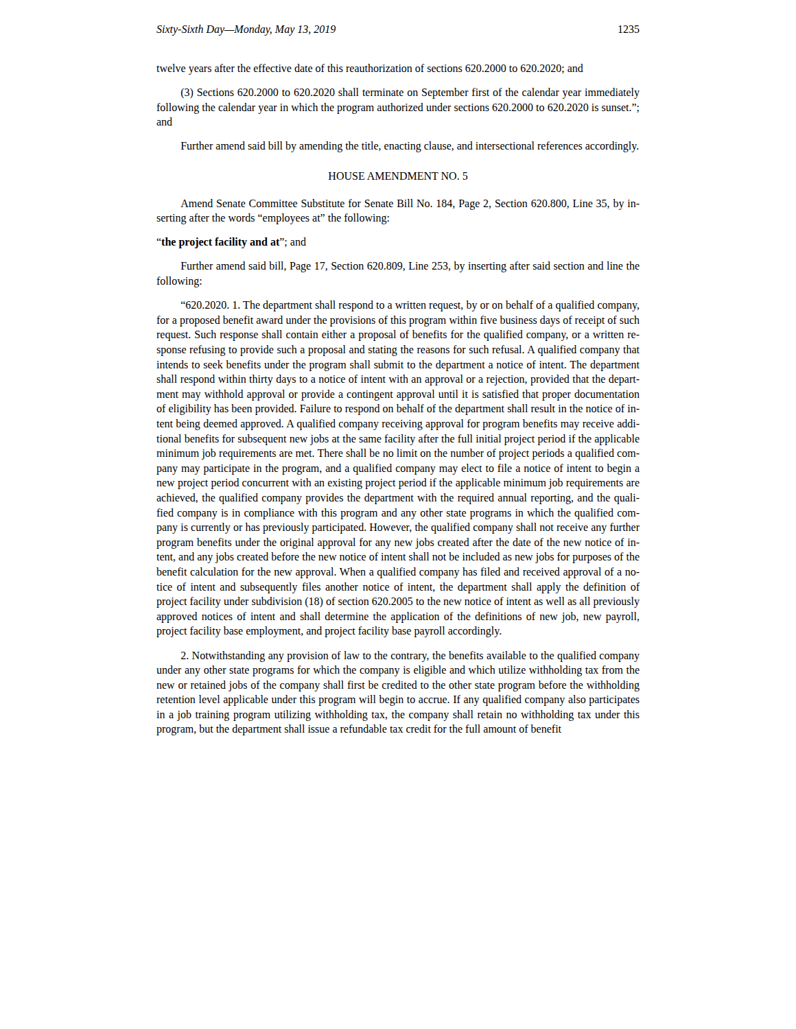Sixty-Sixth Day—Monday, May 13, 2019 1235
twelve years after the effective date of this reauthorization of sections 620.2000 to 620.2020; and
(3) Sections 620.2000 to 620.2020 shall terminate on September first of the calendar year immediately following the calendar year in which the program authorized under sections 620.2000 to 620.2020 is sunset.”; and
Further amend said bill by amending the title, enacting clause, and intersectional references accordingly.
HOUSE AMENDMENT NO. 5
Amend Senate Committee Substitute for Senate Bill No. 184, Page 2, Section 620.800, Line 35, by inserting after the words “employees at” the following:
“the project facility and at”; and
Further amend said bill, Page 17, Section 620.809, Line 253, by inserting after said section and line the following:
“620.2020. 1. The department shall respond to a written request, by or on behalf of a qualified company, for a proposed benefit award under the provisions of this program within five business days of receipt of such request. Such response shall contain either a proposal of benefits for the qualified company, or a written response refusing to provide such a proposal and stating the reasons for such refusal. A qualified company that intends to seek benefits under the program shall submit to the department a notice of intent. The department shall respond within thirty days to a notice of intent with an approval or a rejection, provided that the department may withhold approval or provide a contingent approval until it is satisfied that proper documentation of eligibility has been provided. Failure to respond on behalf of the department shall result in the notice of intent being deemed approved. A qualified company receiving approval for program benefits may receive additional benefits for subsequent new jobs at the same facility after the full initial project period if the applicable minimum job requirements are met. There shall be no limit on the number of project periods a qualified company may participate in the program, and a qualified company may elect to file a notice of intent to begin a new project period concurrent with an existing project period if the applicable minimum job requirements are achieved, the qualified company provides the department with the required annual reporting, and the qualified company is in compliance with this program and any other state programs in which the qualified company is currently or has previously participated. However, the qualified company shall not receive any further program benefits under the original approval for any new jobs created after the date of the new notice of intent, and any jobs created before the new notice of intent shall not be included as new jobs for purposes of the benefit calculation for the new approval. When a qualified company has filed and received approval of a notice of intent and subsequently files another notice of intent, the department shall apply the definition of project facility under subdivision (18) of section 620.2005 to the new notice of intent as well as all previously approved notices of intent and shall determine the application of the definitions of new job, new payroll, project facility base employment, and project facility base payroll accordingly.
2. Notwithstanding any provision of law to the contrary, the benefits available to the qualified company under any other state programs for which the company is eligible and which utilize withholding tax from the new or retained jobs of the company shall first be credited to the other state program before the withholding retention level applicable under this program will begin to accrue. If any qualified company also participates in a job training program utilizing withholding tax, the company shall retain no withholding tax under this program, but the department shall issue a refundable tax credit for the full amount of benefit